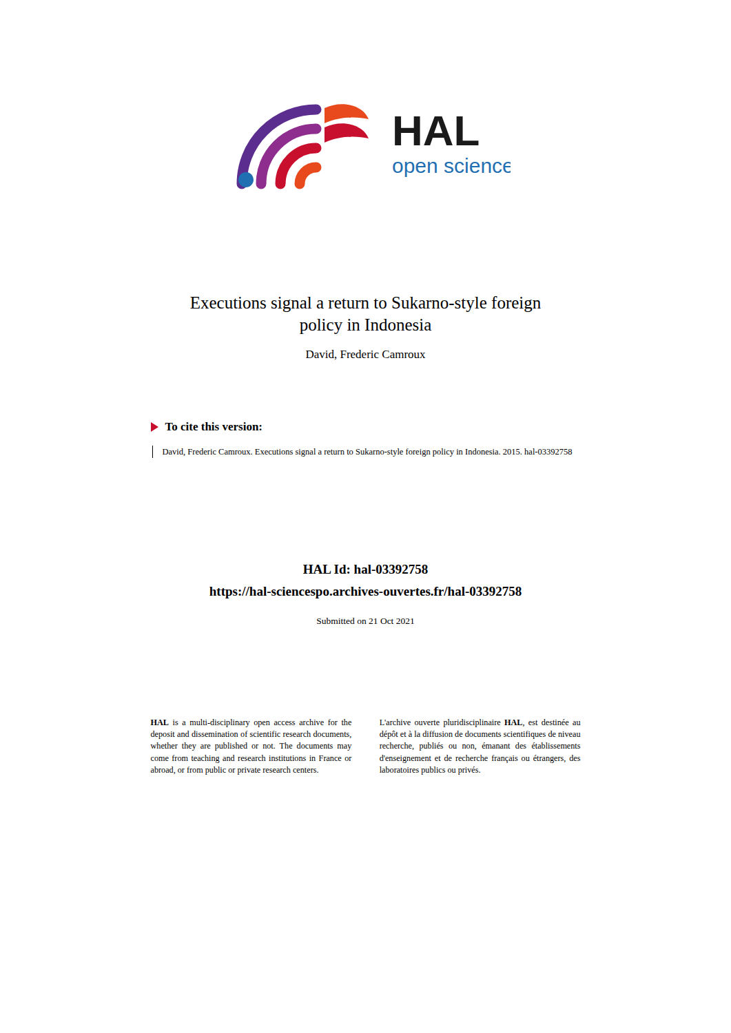HAL open science
Executions signal a return to Sukarno-style foreign
policy in Indonesia
David, Frederic Camroux
To cite this version:
David, Frederic Camroux. Executions signal a return to Sukarno-style foreign policy in Indonesia. 2015. hal-03392758
HAL Id: hal-03392758
https://hal-sciencespo.archives-ouvertes.fr/hal-03392758
Submitted on 21 Oct 2021
HAL is a multi-disciplinary open access archive for the deposit and dissemination of scientific research documents, whether they are published or not. The documents may come from teaching and research institutions in France or abroad, or from public or private research centers.
L'archive ouverte pluridisciplinaire HAL, est destinée au dépôt et à la diffusion de documents scientifiques de niveau recherche, publiés ou non, émanant des établissements d'enseignement et de recherche français ou étrangers, des laboratoires publics ou privés.